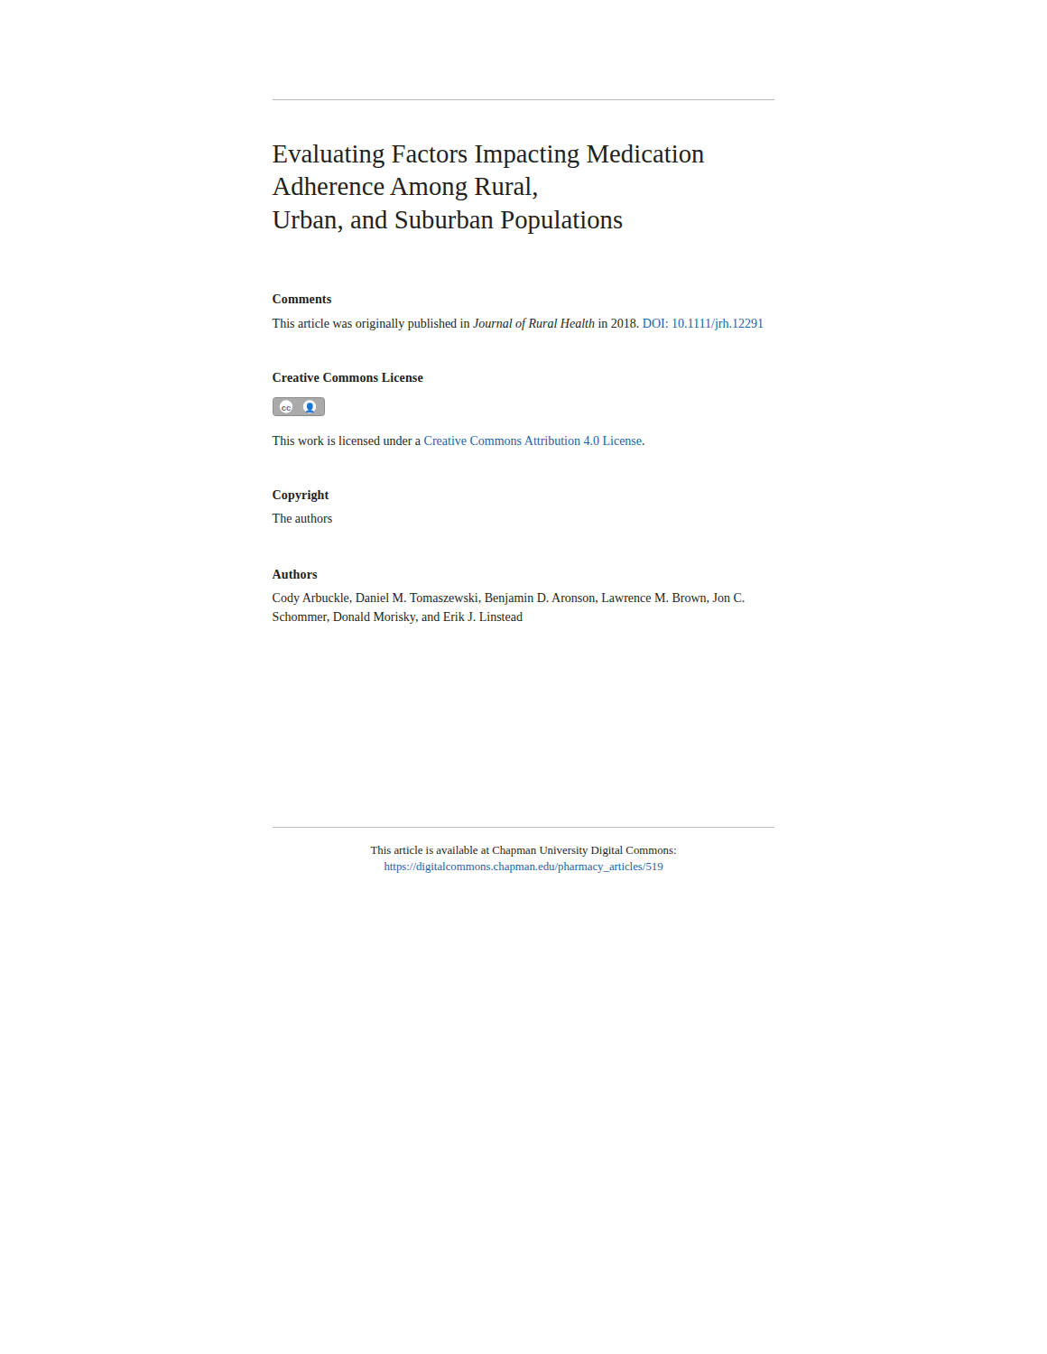Evaluating Factors Impacting Medication Adherence Among Rural,
Urban, and Suburban Populations
Comments
This article was originally published in Journal of Rural Health in 2018. DOI: 10.1111/jrh.12291
Creative Commons License
cc 👤
This work is licensed under a Creative Commons Attribution 4.0 License.
Copyright
The authors
Authors
Cody Arbuckle, Daniel M. Tomaszewski, Benjamin D. Aronson, Lawrence M. Brown, Jon C. Schommer, Donald Morisky, and Erik J. Linstead
This article is available at Chapman University Digital Commons: https://digitalcommons.chapman.edu/pharmacy_articles/519